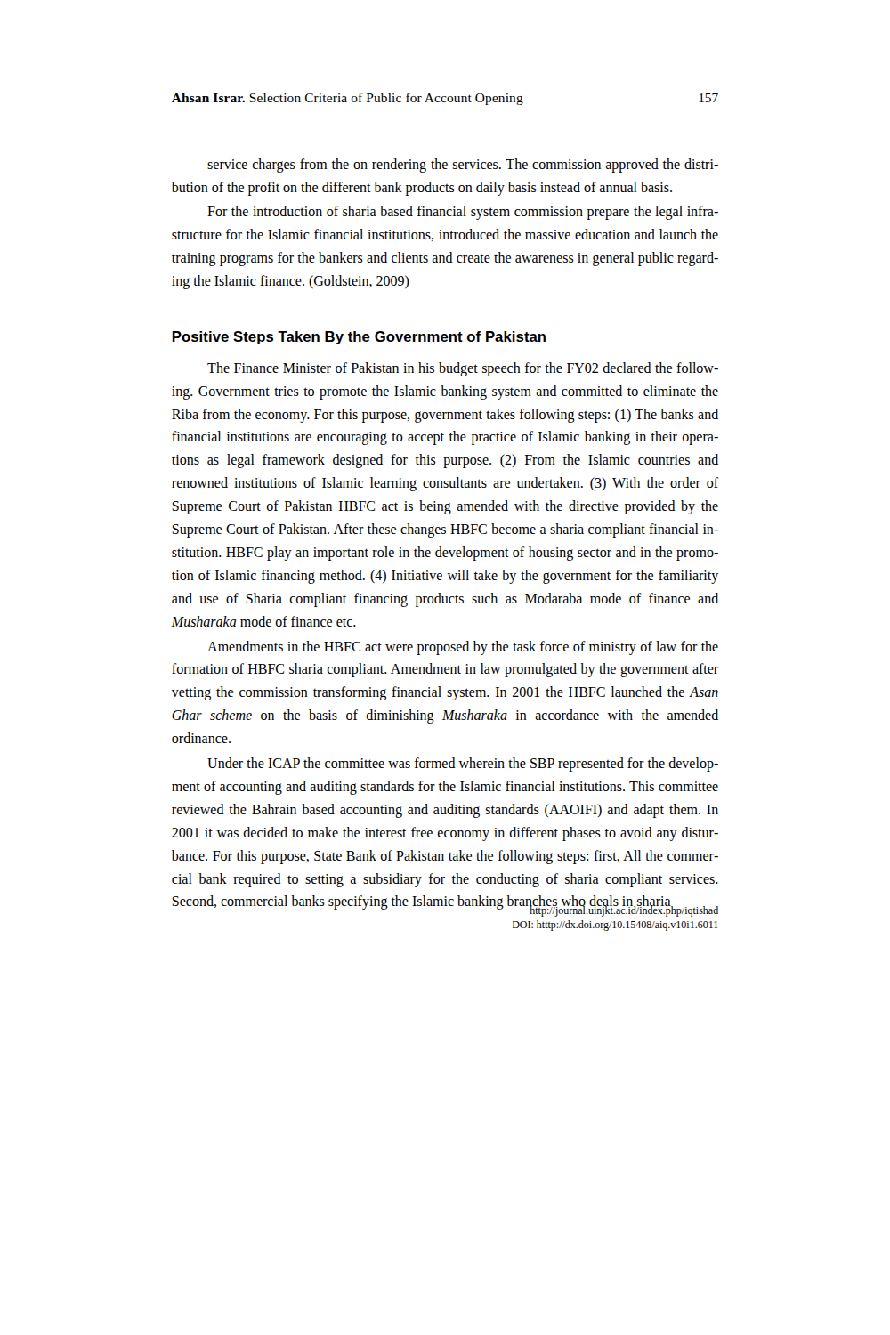Ahsan Israr. Selection Criteria of Public for Account Opening 157
service charges from the on rendering the services. The commission approved the distribution of the profit on the different bank products on daily basis instead of annual basis.
For the introduction of sharia based financial system commission prepare the legal infrastructure for the Islamic financial institutions, introduced the massive education and launch the training programs for the bankers and clients and create the awareness in general public regarding the Islamic finance. (Goldstein, 2009)
Positive Steps Taken By the Government of Pakistan
The Finance Minister of Pakistan in his budget speech for the FY02 declared the following. Government tries to promote the Islamic banking system and committed to eliminate the Riba from the economy. For this purpose, government takes following steps: (1) The banks and financial institutions are encouraging to accept the practice of Islamic banking in their operations as legal framework designed for this purpose. (2) From the Islamic countries and renowned institutions of Islamic learning consultants are undertaken. (3) With the order of Supreme Court of Pakistan HBFC act is being amended with the directive provided by the Supreme Court of Pakistan. After these changes HBFC become a sharia compliant financial institution. HBFC play an important role in the development of housing sector and in the promotion of Islamic financing method. (4) Initiative will take by the government for the familiarity and use of Sharia compliant financing products such as Modaraba mode of finance and Musharaka mode of finance etc.
Amendments in the HBFC act were proposed by the task force of ministry of law for the formation of HBFC sharia compliant. Amendment in law promulgated by the government after vetting the commission transforming financial system. In 2001 the HBFC launched the Asan Ghar scheme on the basis of diminishing Musharaka in accordance with the amended ordinance.
Under the ICAP the committee was formed wherein the SBP represented for the development of accounting and auditing standards for the Islamic financial institutions. This committee reviewed the Bahrain based accounting and auditing standards (AAOIFI) and adapt them. In 2001 it was decided to make the interest free economy in different phases to avoid any disturbance. For this purpose, State Bank of Pakistan take the following steps: first, All the commercial bank required to setting a subsidiary for the conducting of sharia compliant services. Second, commercial banks specifying the Islamic banking branches who deals in sharia
http://journal.uinjkt.ac.id/index.php/iqtishad
DOI: htttp://dx.doi.org/10.15408/aiq.v10i1.6011